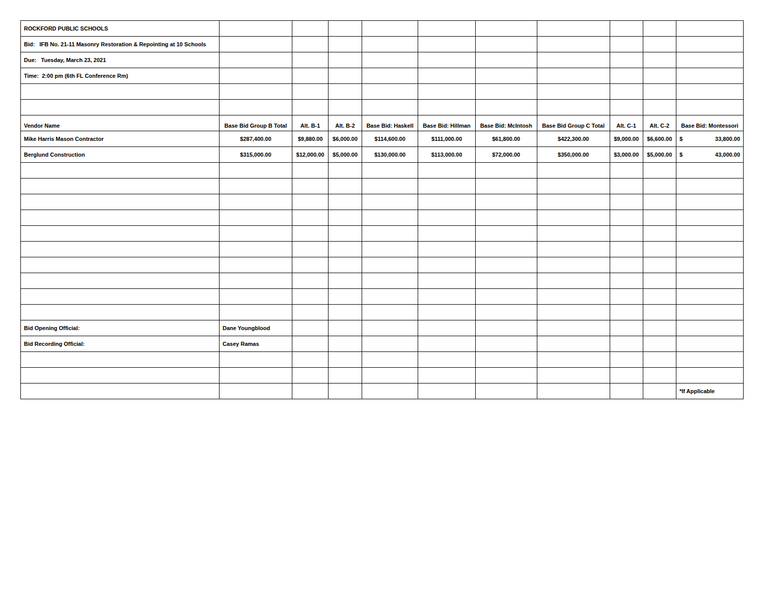| ROCKFORD PUBLIC SCHOOLS | | | | | | | | | | |
| Bid: IFB No. 21-11 Masonry Restoration & Repointing at 10 Schools | | | | | | | | | | |
| Due: Tuesday, March 23, 2021 | | | | | | | | | | |
| Time: 2:00 pm (6th FL Conference Rm) | | | | | | | | | | |
| Vendor Name | Base Bid Group B Total | Alt. B-1 | Alt. B-2 | Base Bid: Haskell | Base Bid: Hillman | Base Bid: McIntosh | Base Bid Group C Total | Alt. C-1 | Alt. C-2 | Base Bid: Montessori |
| Mike Harris Mason Contractor | $287,400.00 | $9,880.00 | $6,000.00 | $114,600.00 | $111,000.00 | $61,800.00 | $422,300.00 | $9,000.00 | $6,600.00 | $ 33,800.00 |
| Berglund Construction | $315,000.00 | $12,000.00 | $5,000.00 | $130,000.00 | $113,000.00 | $72,000.00 | $350,000.00 | $3,000.00 | $5,000.00 | $ 43,000.00 |
| Bid Opening Official: | Dane Youngblood | | | | | | | | | |
| Bid Recording Official: | Casey Ramas | | | | | | | | | |
| | | | | | | | | | | *If Applicable |